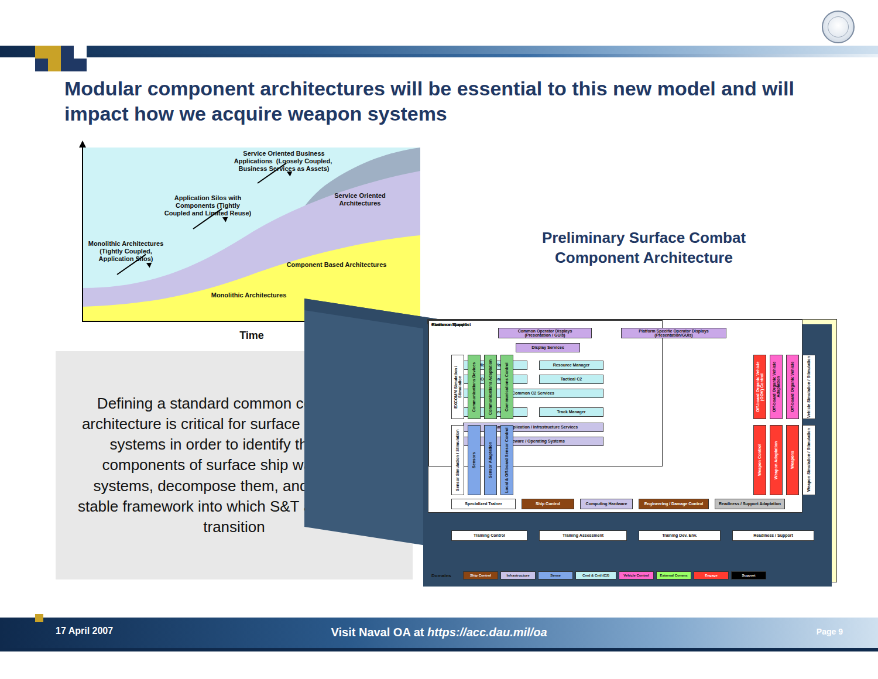Modular component architectures will be essential to this new model and will impact how we acquire weapon systems
Business Value
Time
Service Oriented Business Applications (Loosely Coupled, Business Services as Assets)
Service Oriented Architectures
Application Silos with Components (Tightly Coupled and Limited Reuse)
Monolithic Architectures (Tightly Coupled, Application Silos)
Component Based Architectures
Monolithic Architectures
Preliminary Surface Combat
Component Architecture
Defining a standard common component architecture is critical for surface ship combat systems in order to identify the major components of surface ship warfighting systems, decompose them, and provide a stable framework into which S&T activities can transition
Common Support
Platform Specific
Display Devices
Platform Specific Operator Displays
(Presentation/GUIs)
Common Core
Common Operator Displays
(Presentation / GUIs)
Display Services
Mission Planning
Resource Manager
Operational C2
Tactical C2
Common C2 Services
Intelligence
Track Manager
Common Application / Infrastructure Services
Middleware / Operating Systems
EXCOMM Simulation / Stimulation
Communications Devices
Communications Adaptation
Communications Control
Sensor Simulation / Stimulation
Sensors
Sensor Adaptation
Local & Off-board Sensor Control
Off-board Organic Vehicle (OOV) Control
Off-board Organic Vehicle Adaptation
Off-board Organic Vehicle
Vehicle Simulation / Stimulation
Weapon Control
Weapon Adaptation
Weapons
Weapon Simulation / Stimulation
Specialized Trainer
Ship Control
Computing Hardware
Engineering / Damage Control
Readiness / Support Adaptation
Training Control
Training Assessment
Training Dev. Env.
Readiness / Support
Domains
Ship Control
Infrastructure
Sense
Cmd & Cntl (C2)
Vehicle Control
External Comms
Engage
Support
17 April 2007
Visit Naval OA at https://acc.dau.mil/oa
Page 9